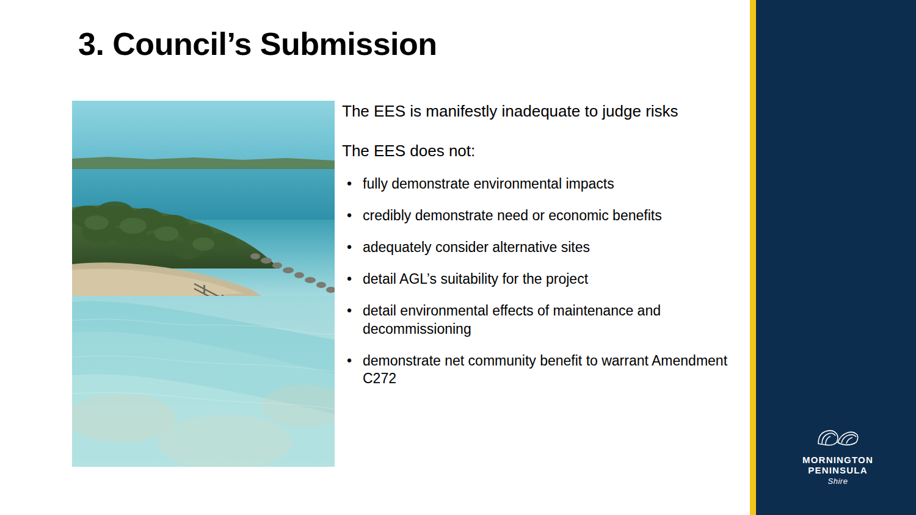3. Council’s Submission
The EES is manifestly inadequate to judge risks
The EES does not:
fully demonstrate environmental impacts
credibly demonstrate need or economic benefits
adequately consider alternative sites
detail AGL’s suitability for the project
detail environmental effects of maintenance and decommissioning
demonstrate net community benefit to warrant Amendment C272
MORNINGTON
PENINSULA
Shire